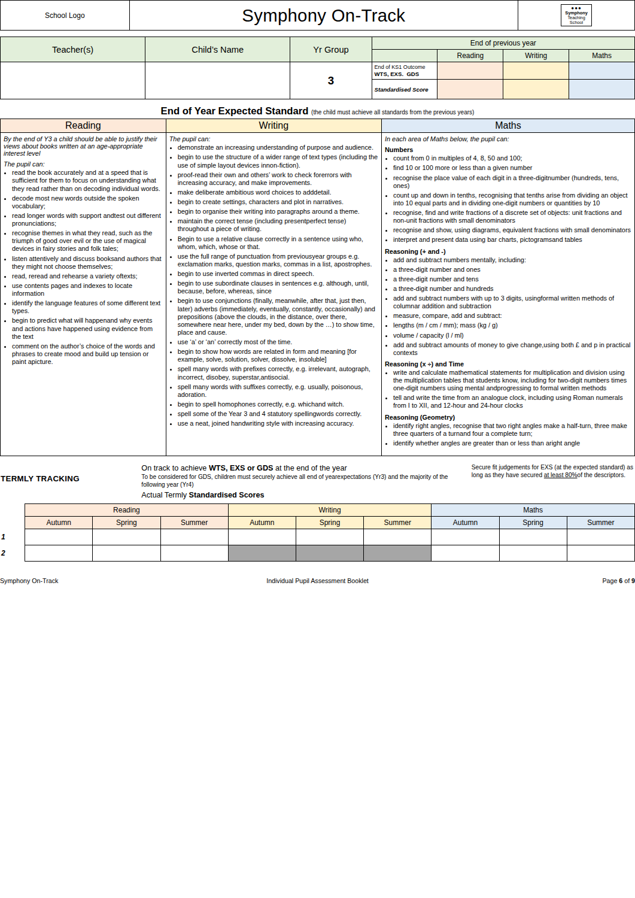| School Logo | Symphony On-Track | ●●● Symphony Teaching School |
| Teacher(s) | Child’s Name | Yr Group | End of previous year |
| | Reading | Writing | Maths |
| | | 3 | End of KS1 Outcome WTS, EXS. GDS | | | |
| Standardised Score | | | |
End of Year Expected Standard (the child must achieve all standards from the previous years)
| Reading | Writing | Maths |
| --- | --- | --- |
| By the end of Y3 a child should be able to justify their views about books written at an age-appropriate interest level The pupil can: read the book accurately and at a speed that is sufficient for them to focus on understanding what they read rather than on decoding individual words. decode most new words outside the spoken vocabulary; read longer words with support and​test out different pronunciations; recognise themes in what they read, such as the triumph of good over evil or the use of magical devices in fairy stories and folk tales; listen attentively and discuss books​and authors that they might not choose themselves; read, reread and rehearse a variety of​texts; use contents pages and indexes to locate information identify the language features of some different text types. begin to predict what will happen​and why events and actions have happened using evidence from the text comment on the author’s choice of the words and phrases to create mood and build up tension or paint a​picture. | The pupil can: demonstrate an increasing understanding of purpose and audience. begin to use the structure of a wider range of text types (including the use of simple layout devices in​non-fiction). proof-read their own and others’ work to check for​errors with increasing accuracy, and make improvements. make deliberate ambitious word choices to add​detail. begin to create settings, characters and plot in narratives. begin to organise their writing into paragraphs around a theme. maintain the correct tense (including present​perfect tense) throughout a piece of writing. Begin to use a relative clause correctly in a sentence using who, whom, which, whose or that. use the full range of punctuation from previous​year groups e.g. exclamation marks, question marks, commas in a list, apostrophes. begin to use inverted commas in direct speech. begin to use subordinate clauses in sentences e.g. although, until, because, before, whereas, since begin to use conjunctions (finally, meanwhile, after that, just then, later) adverbs (immediately, eventually, constantly, occasionally) and prepositions (above the clouds, in the distance, over there, somewhere near here, under my bed, down by the …) to show time, place and cause. use ‘a’ or ‘an’ correctly most of the time. begin to show how words are related in form and meaning [for example, solve, solution, solver, dissolve, insoluble] spell many words with prefixes correctly, e.g. irrelevant, autograph, incorrect, disobey, superstar,​antisocial. spell many words with suffixes correctly, e.g. usually, poisonous, adoration. begin to spell homophones correctly, e.g. which​and witch. spell some of the Year 3 and 4 statutory spelling​words correctly. use a neat, joined handwriting style with increasing accuracy. | In each area of Maths below, the pupil can: Numbers count from 0 in multiples of 4, 8, 50 and 100; find 10 or 100 more or less than a given number recognise the place value of each digit in a three-digit​number (hundreds, tens, ones) count up and down in tenths, recognising that tenths arise from dividing an object into 10 equal parts and in dividing one-digit numbers or quantities by 10 recognise, find and write fractions of a discrete set of objects: unit fractions and non-unit fractions with small denominators recognise and show, using diagrams, equivalent fractions with small denominators interpret and present data using bar charts, pictograms​and tables Reasoning (+ and -) add and subtract numbers mentally, including: a three-digit number and ones a three-digit number and tens a three-digit number and hundreds add and subtract numbers with up to 3 digits, using​formal written methods of columnar addition and subtraction measure, compare, add and subtract: lengths (m / cm / mm); mass (kg / g) volume / capacity (l / ml) add and subtract amounts of money to give change,​using both £ and p in practical contexts Reasoning (x ÷) and Time write and calculate mathematical statements for multiplication and division using the multiplication tables that students know, including for two-digit numbers times one-digit numbers using mental and​progressing to formal written methods tell and write the time from an analogue clock, including using Roman numerals from I to XII, and 12-hour and 24-hour clocks Reasoning (Geometry) identify right angles, recognise that two right angles make a half-turn, three make three quarters of a turn​and four a complete turn; identify whether angles are greater than or less than a​right angle |
| TERMLY TRACK I NG | On track to achieve WTS, EXS or GDS at the end of the year To be considered for GDS, children must securely achieve all end of year​expectations (Yr3) and the majority of the following year (Yr4) Actual Termly Standardised Scores | Secure fit judgements for EXS (at the expected standard) as long as they have secured at least 80% ​of the descriptors. |
| | Reading | Writing | Maths |
| | Autumn | Spring | Summer | Autumn | Spring | Summer | Autumn | Spring | Summer |
| 1 | | | | | | | | | |
| 2 | | | | | | | | | |
| Symphony On-Track | Individual Pupil Assessment Booklet | Page 6 of 9 |